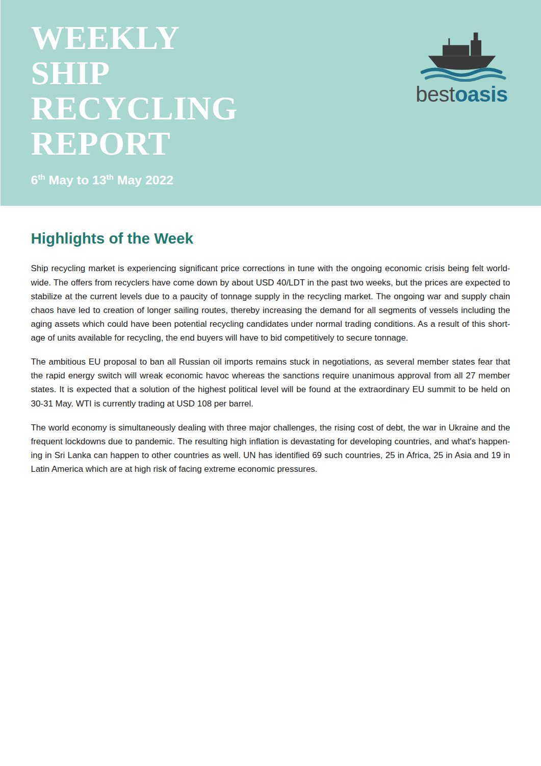WEEKLY
SHIP
RECYCLING
REPORT
6th May to 13th May 2022
best oasis
Highlights of the Week
Ship recycling market is experiencing significant price corrections in tune with the ongoing economic crisis being felt worldwide. The offers from recyclers have come down by about USD 40/LDT in the past two weeks, but the prices are expected to stabilize at the current levels due to a paucity of tonnage supply in the recycling market. The ongoing war and supply chain chaos have led to creation of longer sailing routes, thereby increasing the demand for all segments of vessels including the aging assets which could have been potential recycling candidates under normal trading conditions. As a result of this shortage of units available for recycling, the end buyers will have to bid competitively to secure tonnage.
The ambitious EU proposal to ban all Russian oil imports remains stuck in negotiations, as several member states fear that the rapid energy switch will wreak economic havoc whereas the sanctions require unanimous approval from all 27 member states. It is expected that a solution of the highest political level will be found at the extraordinary EU summit to be held on 30-31 May. WTI is currently trading at USD 108 per barrel.
The world economy is simultaneously dealing with three major challenges, the rising cost of debt, the war in Ukraine and the frequent lockdowns due to pandemic. The resulting high inflation is devastating for developing countries, and what's happening in Sri Lanka can happen to other countries as well. UN has identified 69 such countries, 25 in Africa, 25 in Asia and 19 in Latin America which are at high risk of facing extreme economic pressures.